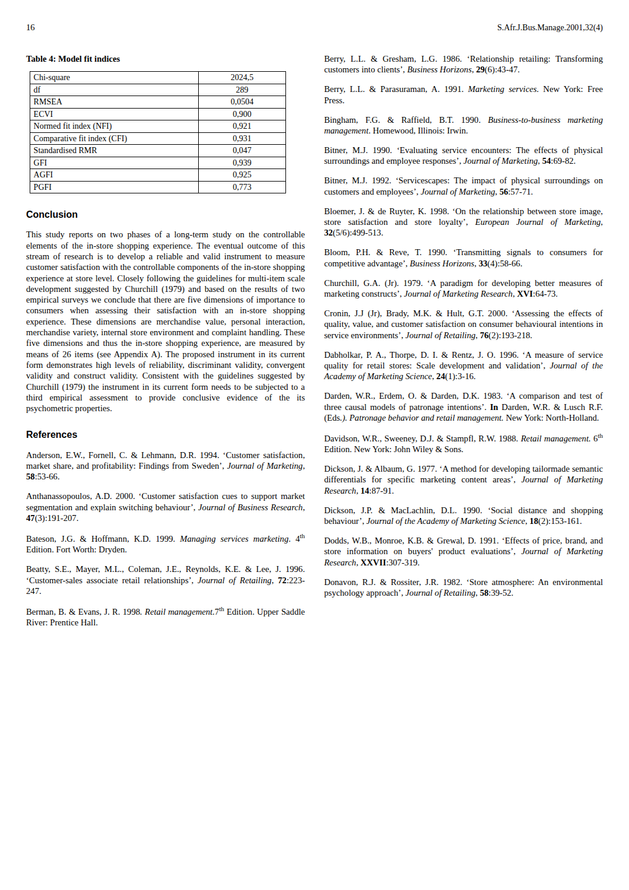16 S.Afr.J.Bus.Manage.2001,32(4)
Table 4: Model fit indices
| Chi-square | 2024,5 |
| df | 289 |
| RMSEA | 0,0504 |
| ECVI | 0,900 |
| Normed fit index (NFI) | 0,921 |
| Comparative fit index (CFI) | 0,931 |
| Standardised RMR | 0,047 |
| GFI | 0,939 |
| AGFI | 0,925 |
| PGFI | 0,773 |
Conclusion
This study reports on two phases of a long-term study on the controllable elements of the in-store shopping experience. The eventual outcome of this stream of research is to develop a reliable and valid instrument to measure customer satisfaction with the controllable components of the in-store shopping experience at store level. Closely following the guidelines for multi-item scale development suggested by Churchill (1979) and based on the results of two empirical surveys we conclude that there are five dimensions of importance to consumers when assessing their satisfaction with an in-store shopping experience. These dimensions are merchandise value, personal interaction, merchandise variety, internal store environment and complaint handling. These five dimensions and thus the in-store shopping experience, are measured by means of 26 items (see Appendix A). The proposed instrument in its current form demonstrates high levels of reliability, discriminant validity, convergent validity and construct validity. Consistent with the guidelines suggested by Churchill (1979) the instrument in its current form needs to be subjected to a third empirical assessment to provide conclusive evidence of the its psychometric properties.
References
Anderson, E.W., Fornell, C. & Lehmann, D.R. 1994. ‘Customer satisfaction, market share, and profitability: Findings from Sweden’, Journal of Marketing, 58:53-66.
Anthanassopoulos, A.D. 2000. ‘Customer satisfaction cues to support market segmentation and explain switching behaviour’, Journal of Business Research, 47(3):191-207.
Bateson, J.G. & Hoffmann, K.D. 1999. Managing services marketing. 4th Edition. Fort Worth: Dryden.
Beatty, S.E., Mayer, M.L., Coleman, J.E., Reynolds, K.E. & Lee, J. 1996. ‘Customer-sales associate retail relationships’, Journal of Retailing, 72:223-247.
Berman, B. & Evans, J. R. 1998. Retail management. 7th Edition. Upper Saddle River: Prentice Hall.
Berry, L.L. & Gresham, L.G. 1986. ‘Relationship retailing: Transforming customers into clients’, Business Horizons, 29(6):43-47.
Berry, L.L. & Parasuraman, A. 1991. Marketing services. New York: Free Press.
Bingham, F.G. & Raffield, B.T. 1990. Business-to-business marketing management. Homewood, Illinois: Irwin.
Bitner, M.J. 1990. ‘Evaluating service encounters: The effects of physical surroundings and employee responses’, Journal of Marketing, 54:69-82.
Bitner, M.J. 1992. ‘Servicescapes: The impact of physical surroundings on customers and employees’, Journal of Marketing, 56:57-71.
Bloemer, J. & de Ruyter, K. 1998. ‘On the relationship between store image, store satisfaction and store loyalty’, European Journal of Marketing, 32(5/6):499-513.
Bloom, P.H. & Reve, T. 1990. ‘Transmitting signals to consumers for competitive advantage’, Business Horizons, 33(4):58-66.
Churchill, G.A. (Jr). 1979. ‘A paradigm for developing better measures of marketing constructs’, Journal of Marketing Research, XVI:64-73.
Cronin, J.J (Jr), Brady, M.K. & Hult, G.T. 2000. ‘Assessing the effects of quality, value, and customer satisfaction on consumer behavioural intentions in service environments’, Journal of Retailing, 76(2):193-218.
Dabholkar, P. A., Thorpe, D. I. & Rentz, J. O. 1996. ‘A measure of service quality for retail stores: Scale development and validation’, Journal of the Academy of Marketing Science, 24(1):3-16.
Darden, W.R., Erdem, O. & Darden, D.K. 1983. ‘A comparison and test of three causal models of patronage intentions’. In Darden, W.R. & Lusch R.F. (Eds.). Patronage behavior and retail management. New York: North-Holland.
Davidson, W.R., Sweeney, D.J. & Stampfl, R.W. 1988. Retail management. 6th Edition. New York: John Wiley & Sons.
Dickson, J. & Albaum, G. 1977. ‘A method for developing tailormade semantic differentials for specific marketing content areas’, Journal of Marketing Research, 14:87-91.
Dickson, J.P. & MacLachlin, D.L. 1990. ‘Social distance and shopping behaviour’, Journal of the Academy of Marketing Science, 18(2):153-161.
Dodds, W.B., Monroe, K.B. & Grewal, D. 1991. ‘Effects of price, brand, and store information on buyers' product evaluations’, Journal of Marketing Research, XXVII:307-319.
Donavon, R.J. & Rossiter, J.R. 1982. ‘Store atmosphere: An environmental psychology approach’, Journal of Retailing, 58:39-52.